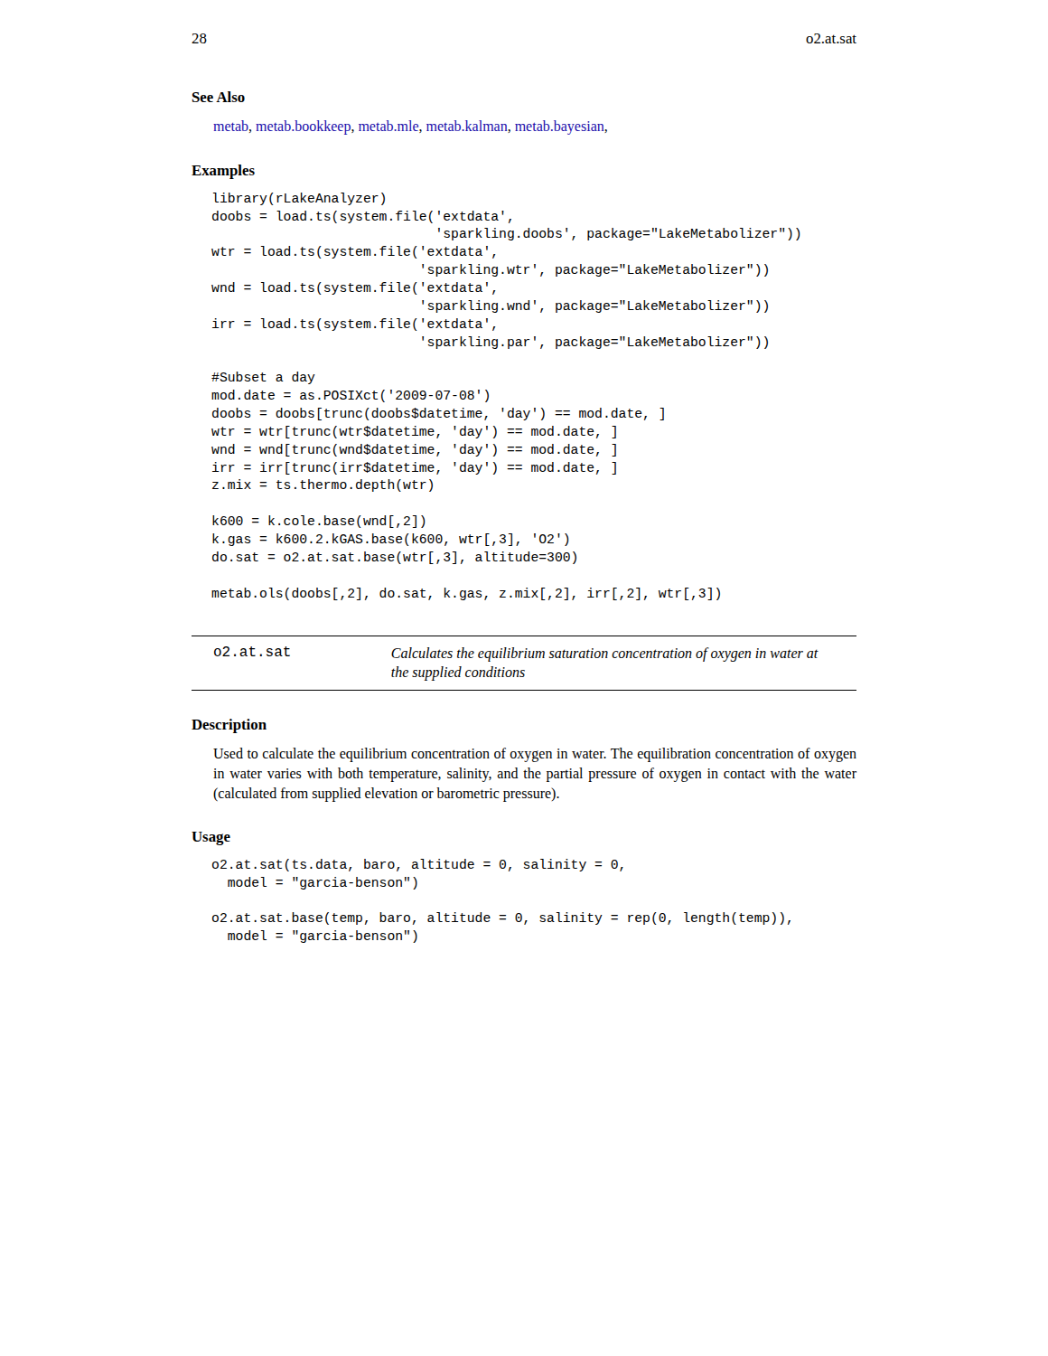28 o2.at.sat
See Also
metab, metab.bookkeep, metab.mle, metab.kalman, metab.bayesian,
Examples
library(rLakeAnalyzer)
doobs = load.ts(system.file('extdata',
                            'sparkling.doobs', package="LakeMetabolizer"))
wtr = load.ts(system.file('extdata',
                          'sparkling.wtr', package="LakeMetabolizer"))
wnd = load.ts(system.file('extdata',
                          'sparkling.wnd', package="LakeMetabolizer"))
irr = load.ts(system.file('extdata',
                          'sparkling.par', package="LakeMetabolizer"))

#Subset a day
mod.date = as.POSIXct('2009-07-08')
doobs = doobs[trunc(doobs$datetime, 'day') == mod.date, ]
wtr = wtr[trunc(wtr$datetime, 'day') == mod.date, ]
wnd = wnd[trunc(wnd$datetime, 'day') == mod.date, ]
irr = irr[trunc(irr$datetime, 'day') == mod.date, ]
z.mix = ts.thermo.depth(wtr)

k600 = k.cole.base(wnd[,2])
k.gas = k600.2.kGAS.base(k600, wtr[,3], 'O2')
do.sat = o2.at.sat.base(wtr[,3], altitude=300)

metab.ols(doobs[,2], do.sat, k.gas, z.mix[,2], irr[,2], wtr[,3])
| o2.at.sat | Calculates the equilibrium saturation concentration of oxygen in water at the supplied conditions |
Description
Used to calculate the equilibrium concentration of oxygen in water. The equilibration concentration of oxygen in water varies with both temperature, salinity, and the partial pressure of oxygen in contact with the water (calculated from supplied elevation or barometric pressure).
Usage
o2.at.sat(ts.data, baro, altitude = 0, salinity = 0,
  model = "garcia-benson")

o2.at.sat.base(temp, baro, altitude = 0, salinity = rep(0, length(temp)),
  model = "garcia-benson")